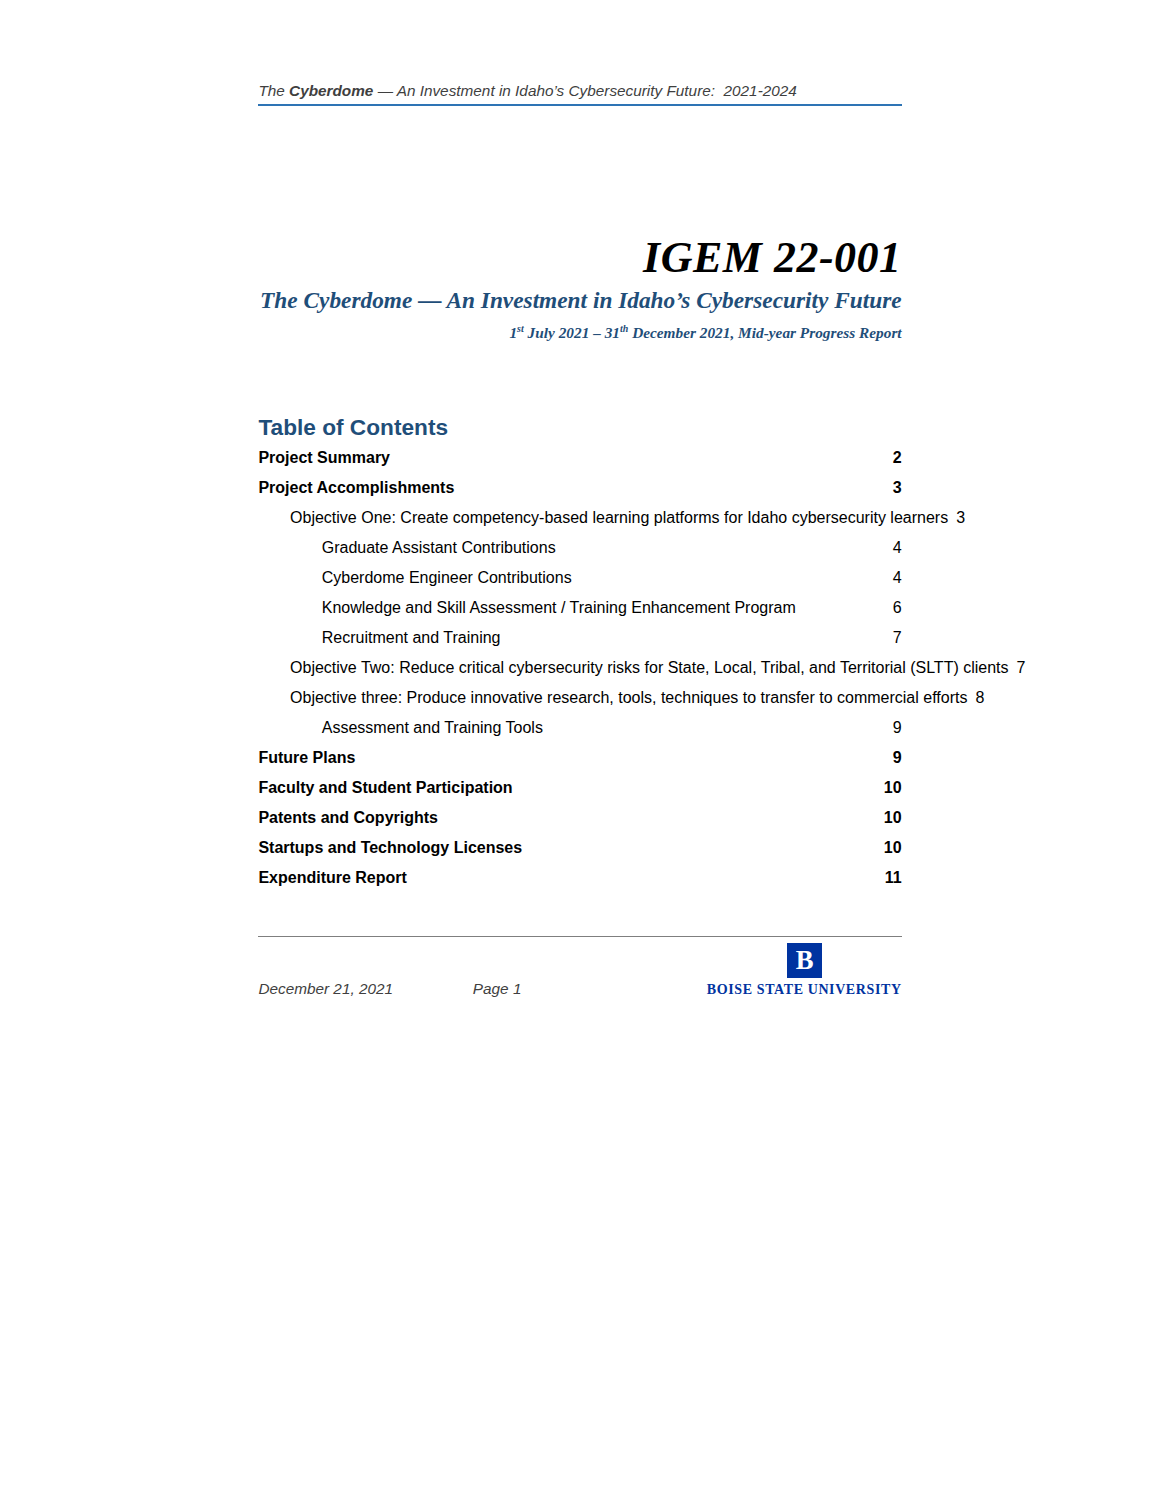The Cyberdome — An Investment in Idaho’s Cybersecurity Future: 2021-2024
IGEM 22-001
The Cyberdome — An Investment in Idaho’s Cybersecurity Future
1st July 2021 – 31th December 2021, Mid-year Progress Report
Table of Contents
Project Summary 2
Project Accomplishments 3
Objective One: Create competency-based learning platforms for Idaho cybersecurity learners 3
Graduate Assistant Contributions 4
Cyberdome Engineer Contributions 4
Knowledge and Skill Assessment / Training Enhancement Program 6
Recruitment and Training 7
Objective Two: Reduce critical cybersecurity risks for State, Local, Tribal, and Territorial (SLTT) clients 7
Objective three: Produce innovative research, tools, techniques to transfer to commercial efforts 8
Assessment and Training Tools 9
Future Plans 9
Faculty and Student Participation 10
Patents and Copyrights 10
Startups and Technology Licenses 10
Expenditure Report 11
December 21, 2021
Page 1
B
BOISE STATE UNIVERSITY